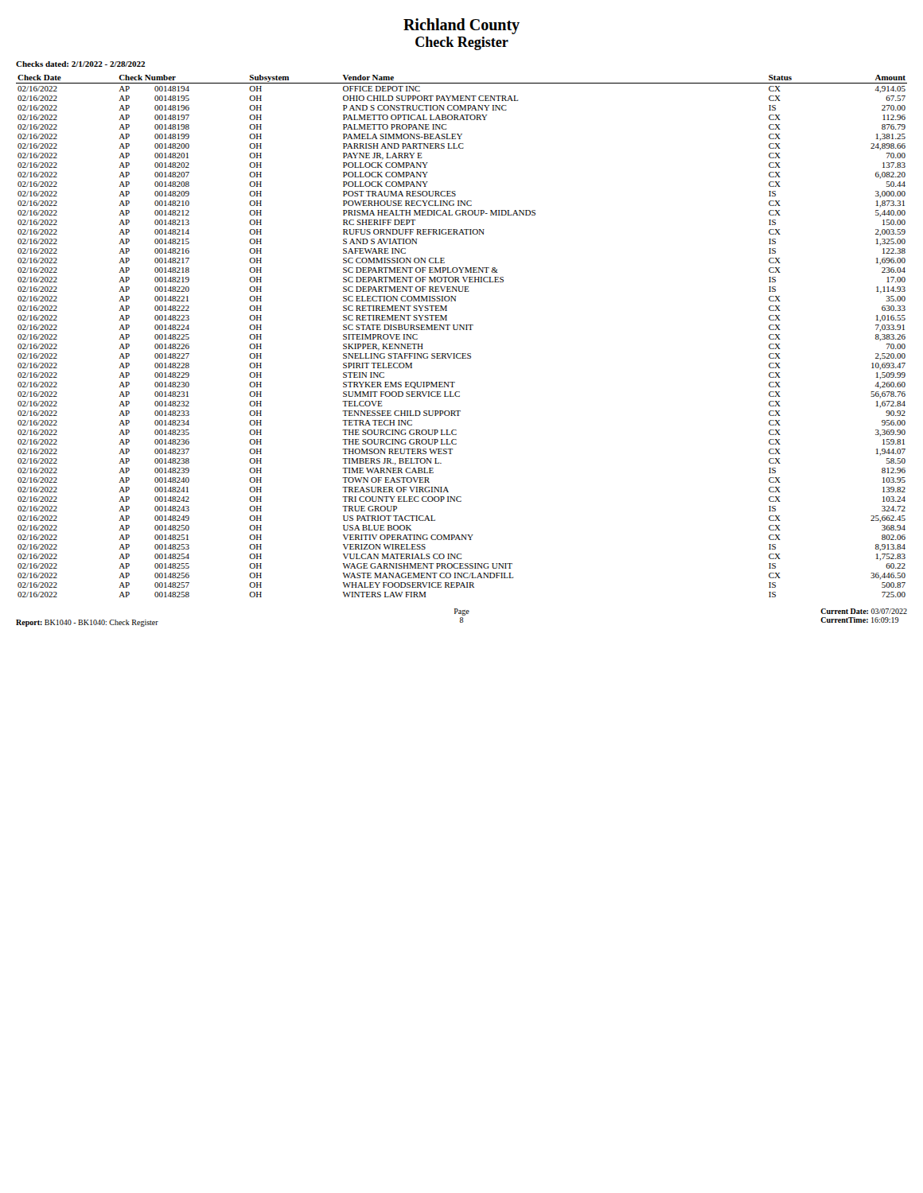Richland County
Check Register
Checks dated: 2/1/2022 - 2/28/2022
| Check Date | Check Number | Subsystem | Vendor Name | Status | Amount |
| --- | --- | --- | --- | --- | --- |
| 02/16/2022 | AP | 00148194 | OH | OFFICE DEPOT INC | CX | 4,914.05 |
| 02/16/2022 | AP | 00148195 | OH | OHIO CHILD SUPPORT PAYMENT CENTRAL | CX | 67.57 |
| 02/16/2022 | AP | 00148196 | OH | P AND S CONSTRUCTION COMPANY INC | IS | 270.00 |
| 02/16/2022 | AP | 00148197 | OH | PALMETTO OPTICAL LABORATORY | CX | 112.96 |
| 02/16/2022 | AP | 00148198 | OH | PALMETTO PROPANE INC | CX | 876.79 |
| 02/16/2022 | AP | 00148199 | OH | PAMELA SIMMONS-BEASLEY | CX | 1,381.25 |
| 02/16/2022 | AP | 00148200 | OH | PARRISH AND PARTNERS LLC | CX | 24,898.66 |
| 02/16/2022 | AP | 00148201 | OH | PAYNE JR, LARRY E | CX | 70.00 |
| 02/16/2022 | AP | 00148202 | OH | POLLOCK COMPANY | CX | 137.83 |
| 02/16/2022 | AP | 00148207 | OH | POLLOCK COMPANY | CX | 6,082.20 |
| 02/16/2022 | AP | 00148208 | OH | POLLOCK COMPANY | CX | 50.44 |
| 02/16/2022 | AP | 00148209 | OH | POST TRAUMA RESOURCES | IS | 3,000.00 |
| 02/16/2022 | AP | 00148210 | OH | POWERHOUSE RECYCLING INC | CX | 1,873.31 |
| 02/16/2022 | AP | 00148212 | OH | PRISMA HEALTH MEDICAL GROUP- MIDLANDS | CX | 5,440.00 |
| 02/16/2022 | AP | 00148213 | OH | RC SHERIFF DEPT | IS | 150.00 |
| 02/16/2022 | AP | 00148214 | OH | RUFUS ORNDUFF REFRIGERATION | CX | 2,003.59 |
| 02/16/2022 | AP | 00148215 | OH | S AND S AVIATION | IS | 1,325.00 |
| 02/16/2022 | AP | 00148216 | OH | SAFEWARE INC | IS | 122.38 |
| 02/16/2022 | AP | 00148217 | OH | SC COMMISSION ON CLE | CX | 1,696.00 |
| 02/16/2022 | AP | 00148218 | OH | SC DEPARTMENT OF EMPLOYMENT & | CX | 236.04 |
| 02/16/2022 | AP | 00148219 | OH | SC DEPARTMENT OF MOTOR VEHICLES | IS | 17.00 |
| 02/16/2022 | AP | 00148220 | OH | SC DEPARTMENT OF REVENUE | IS | 1,114.93 |
| 02/16/2022 | AP | 00148221 | OH | SC ELECTION COMMISSION | CX | 35.00 |
| 02/16/2022 | AP | 00148222 | OH | SC RETIREMENT SYSTEM | CX | 630.33 |
| 02/16/2022 | AP | 00148223 | OH | SC RETIREMENT SYSTEM | CX | 1,016.55 |
| 02/16/2022 | AP | 00148224 | OH | SC STATE DISBURSEMENT UNIT | CX | 7,033.91 |
| 02/16/2022 | AP | 00148225 | OH | SITEIMPROVE INC | CX | 8,383.26 |
| 02/16/2022 | AP | 00148226 | OH | SKIPPER, KENNETH | CX | 70.00 |
| 02/16/2022 | AP | 00148227 | OH | SNELLING STAFFING SERVICES | CX | 2,520.00 |
| 02/16/2022 | AP | 00148228 | OH | SPIRIT TELECOM | CX | 10,693.47 |
| 02/16/2022 | AP | 00148229 | OH | STEIN INC | CX | 1,509.99 |
| 02/16/2022 | AP | 00148230 | OH | STRYKER EMS EQUIPMENT | CX | 4,260.60 |
| 02/16/2022 | AP | 00148231 | OH | SUMMIT FOOD SERVICE LLC | CX | 56,678.76 |
| 02/16/2022 | AP | 00148232 | OH | TELCOVE | CX | 1,672.84 |
| 02/16/2022 | AP | 00148233 | OH | TENNESSEE CHILD SUPPORT | CX | 90.92 |
| 02/16/2022 | AP | 00148234 | OH | TETRA TECH INC | CX | 956.00 |
| 02/16/2022 | AP | 00148235 | OH | THE SOURCING GROUP LLC | CX | 3,369.90 |
| 02/16/2022 | AP | 00148236 | OH | THE SOURCING GROUP LLC | CX | 159.81 |
| 02/16/2022 | AP | 00148237 | OH | THOMSON REUTERS WEST | CX | 1,944.07 |
| 02/16/2022 | AP | 00148238 | OH | TIMBERS JR., BELTON L. | CX | 58.50 |
| 02/16/2022 | AP | 00148239 | OH | TIME WARNER CABLE | IS | 812.96 |
| 02/16/2022 | AP | 00148240 | OH | TOWN OF EASTOVER | CX | 103.95 |
| 02/16/2022 | AP | 00148241 | OH | TREASURER OF VIRGINIA | CX | 139.82 |
| 02/16/2022 | AP | 00148242 | OH | TRI COUNTY ELEC COOP INC | CX | 103.24 |
| 02/16/2022 | AP | 00148243 | OH | TRUE GROUP | IS | 324.72 |
| 02/16/2022 | AP | 00148249 | OH | US PATRIOT TACTICAL | CX | 25,662.45 |
| 02/16/2022 | AP | 00148250 | OH | USA BLUE BOOK | CX | 368.94 |
| 02/16/2022 | AP | 00148251 | OH | VERITIV OPERATING COMPANY | CX | 802.06 |
| 02/16/2022 | AP | 00148253 | OH | VERIZON WIRELESS | IS | 8,913.84 |
| 02/16/2022 | AP | 00148254 | OH | VULCAN MATERIALS CO INC | CX | 1,752.83 |
| 02/16/2022 | AP | 00148255 | OH | WAGE GARNISHMENT PROCESSING UNIT | IS | 60.22 |
| 02/16/2022 | AP | 00148256 | OH | WASTE MANAGEMENT CO INC/LANDFILL | CX | 36,446.50 |
| 02/16/2022 | AP | 00148257 | OH | WHALEY FOODSERVICE REPAIR | IS | 500.87 |
| 02/16/2022 | AP | 00148258 | OH | WINTERS LAW FIRM | IS | 725.00 |
Page
8
Report: BK1040 - BK1040: Check Register
Current Date: 03/07/2022
CurrentTime: 16:09:19